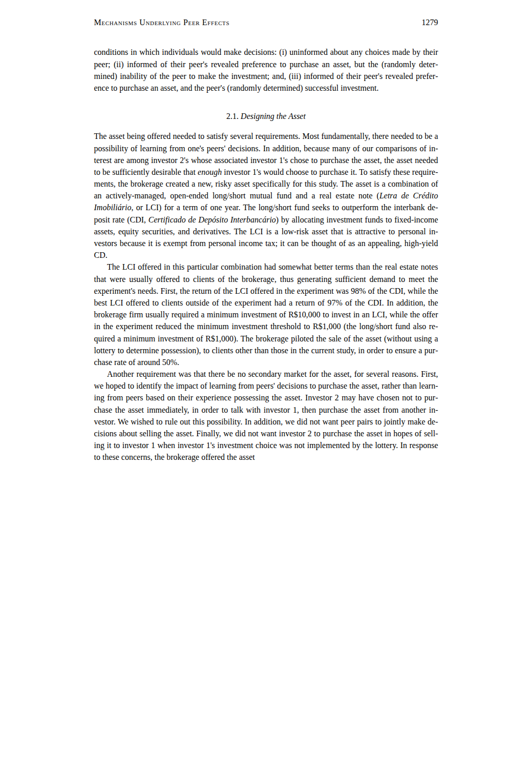Mechanisms Underlying Peer Effects 1279
conditions in which individuals would make decisions: (i) uninformed about any choices made by their peer; (ii) informed of their peer's revealed preference to purchase an asset, but the (randomly determined) inability of the peer to make the investment; and, (iii) informed of their peer's revealed preference to purchase an asset, and the peer's (randomly determined) successful investment.
2.1. Designing the Asset
The asset being offered needed to satisfy several requirements. Most fundamentally, there needed to be a possibility of learning from one's peers' decisions. In addition, because many of our comparisons of interest are among investor 2's whose associated investor 1's chose to purchase the asset, the asset needed to be sufficiently desirable that enough investor 1's would choose to purchase it. To satisfy these requirements, the brokerage created a new, risky asset specifically for this study. The asset is a combination of an actively-managed, open-ended long/short mutual fund and a real estate note (Letra de Crédito Imobiliário, or LCI) for a term of one year. The long/short fund seeks to outperform the interbank deposit rate (CDI, Certificado de Depósito Interbancário) by allocating investment funds to fixed-income assets, equity securities, and derivatives. The LCI is a low-risk asset that is attractive to personal investors because it is exempt from personal income tax; it can be thought of as an appealing, high-yield CD.
The LCI offered in this particular combination had somewhat better terms than the real estate notes that were usually offered to clients of the brokerage, thus generating sufficient demand to meet the experiment's needs. First, the return of the LCI offered in the experiment was 98% of the CDI, while the best LCI offered to clients outside of the experiment had a return of 97% of the CDI. In addition, the brokerage firm usually required a minimum investment of R$10,000 to invest in an LCI, while the offer in the experiment reduced the minimum investment threshold to R$1,000 (the long/short fund also required a minimum investment of R$1,000). The brokerage piloted the sale of the asset (without using a lottery to determine possession), to clients other than those in the current study, in order to ensure a purchase rate of around 50%.
Another requirement was that there be no secondary market for the asset, for several reasons. First, we hoped to identify the impact of learning from peers' decisions to purchase the asset, rather than learning from peers based on their experience possessing the asset. Investor 2 may have chosen not to purchase the asset immediately, in order to talk with investor 1, then purchase the asset from another investor. We wished to rule out this possibility. In addition, we did not want peer pairs to jointly make decisions about selling the asset. Finally, we did not want investor 2 to purchase the asset in hopes of selling it to investor 1 when investor 1's investment choice was not implemented by the lottery. In response to these concerns, the brokerage offered the asset